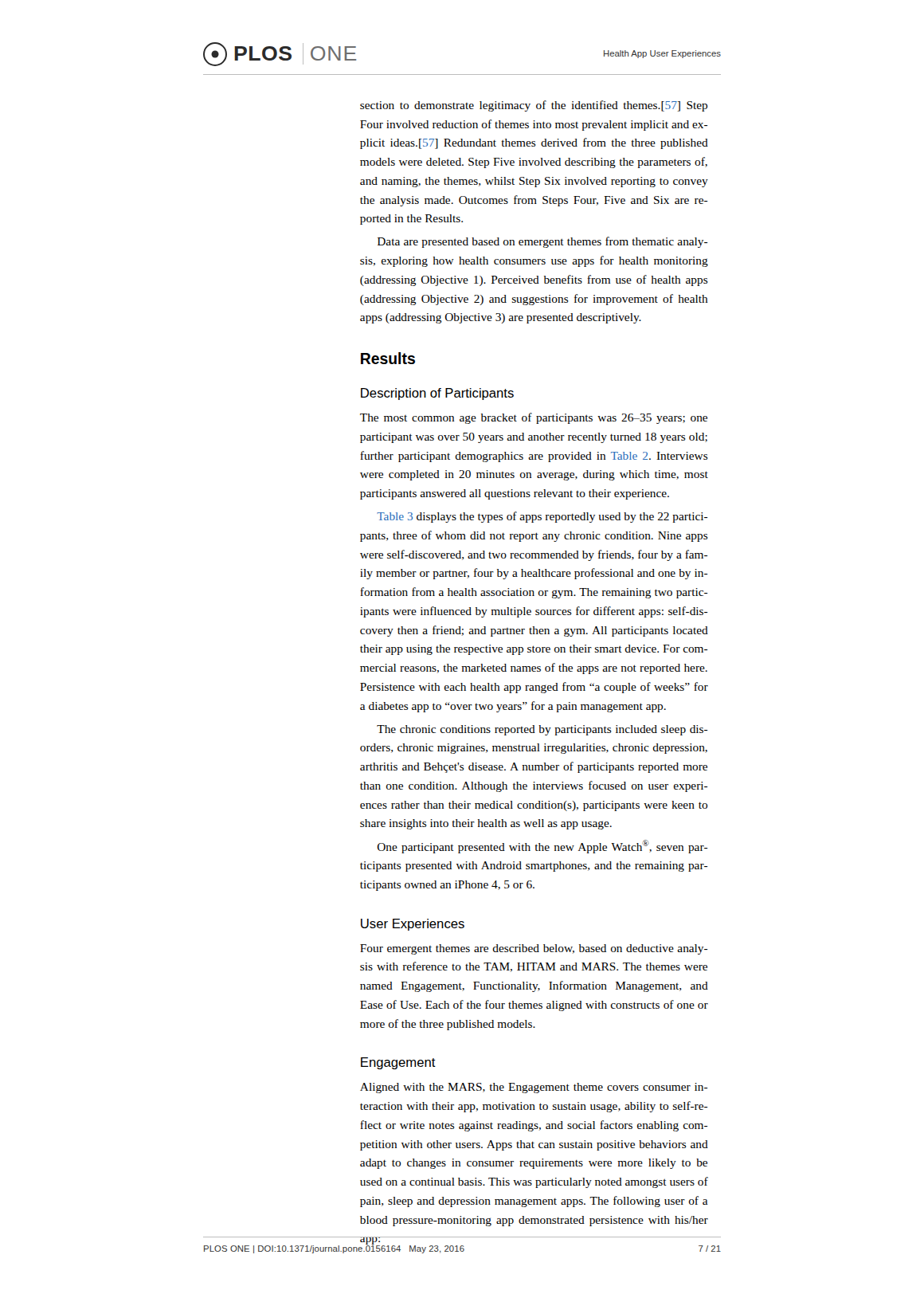PLOS
ONE
Health App User Experiences
section to demonstrate legitimacy of the identified themes.[57] Step Four involved reduction of themes into most prevalent implicit and explicit ideas.[57] Redundant themes derived from the three published models were deleted. Step Five involved describing the parameters of, and naming, the themes, whilst Step Six involved reporting to convey the analysis made. Outcomes from Steps Four, Five and Six are reported in the Results.
Data are presented based on emergent themes from thematic analysis, exploring how health consumers use apps for health monitoring (addressing Objective 1). Perceived benefits from use of health apps (addressing Objective 2) and suggestions for improvement of health apps (addressing Objective 3) are presented descriptively.
Results
Description of Participants
The most common age bracket of participants was 26–35 years; one participant was over 50 years and another recently turned 18 years old; further participant demographics are provided in Table 2. Interviews were completed in 20 minutes on average, during which time, most participants answered all questions relevant to their experience.
Table 3 displays the types of apps reportedly used by the 22 participants, three of whom did not report any chronic condition. Nine apps were self-discovered, and two recommended by friends, four by a family member or partner, four by a healthcare professional and one by information from a health association or gym. The remaining two participants were influenced by multiple sources for different apps: self-discovery then a friend; and partner then a gym. All participants located their app using the respective app store on their smart device. For commercial reasons, the marketed names of the apps are not reported here. Persistence with each health app ranged from “a couple of weeks” for a diabetes app to “over two years” for a pain management app.
The chronic conditions reported by participants included sleep disorders, chronic migraines, menstrual irregularities, chronic depression, arthritis and Behçet's disease. A number of participants reported more than one condition. Although the interviews focused on user experiences rather than their medical condition(s), participants were keen to share insights into their health as well as app usage.
One participant presented with the new Apple Watch®, seven participants presented with Android smartphones, and the remaining participants owned an iPhone 4, 5 or 6.
User Experiences
Four emergent themes are described below, based on deductive analysis with reference to the TAM, HITAM and MARS. The themes were named Engagement, Functionality, Information Management, and Ease of Use. Each of the four themes aligned with constructs of one or more of the three published models.
Engagement
Aligned with the MARS, the Engagement theme covers consumer interaction with their app, motivation to sustain usage, ability to self-reflect or write notes against readings, and social factors enabling competition with other users. Apps that can sustain positive behaviors and adapt to changes in consumer requirements were more likely to be used on a continual basis. This was particularly noted amongst users of pain, sleep and depression management apps. The following user of a blood pressure-monitoring app demonstrated persistence with his/her app:
PLOS ONE | DOI:10.1371/journal.pone.0156164 May 23, 2016
7 / 21